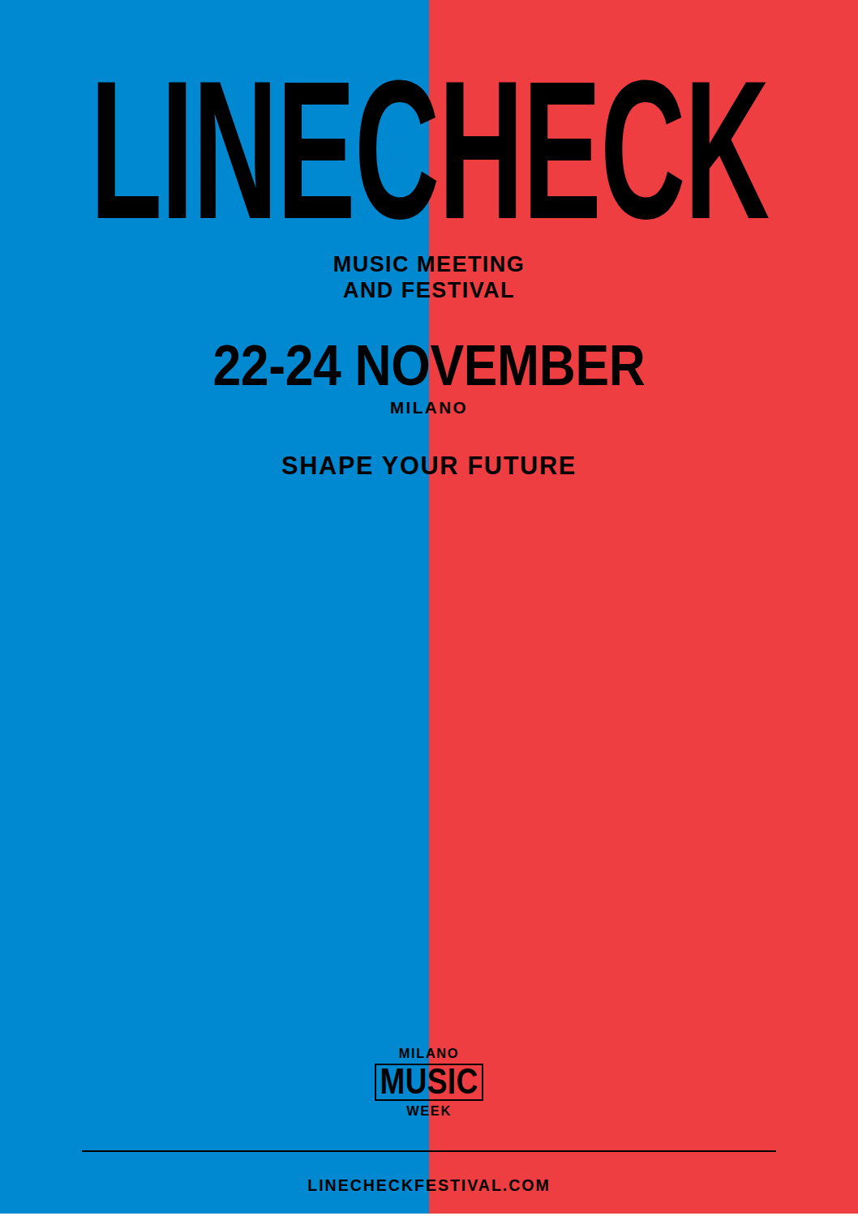LINECHECK
Music Meeting
and Festival
22-24 NOVEMBER
Milano
Shape your future
Milano
MUSIC
Week
linecheckfestival.com